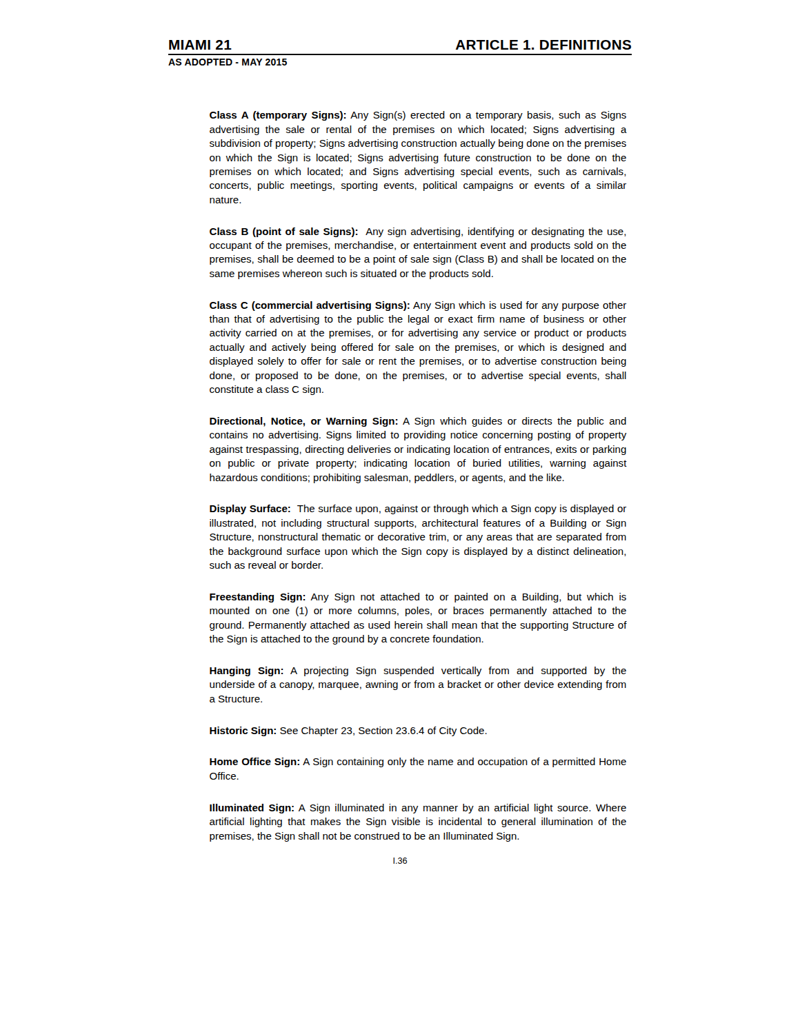MIAMI 21
ARTICLE 1. DEFINITIONS
AS ADOPTED - MAY 2015
Class A (temporary Signs): Any Sign(s) erected on a temporary basis, such as Signs advertising the sale or rental of the premises on which located; Signs advertising a subdivision of property; Signs advertising construction actually being done on the premises on which the Sign is located; Signs advertising future construction to be done on the premises on which located; and Signs advertising special events, such as carnivals, concerts, public meetings, sporting events, political campaigns or events of a similar nature.
Class B (point of sale Signs): Any sign advertising, identifying or designating the use, occupant of the premises, merchandise, or entertainment event and products sold on the premises, shall be deemed to be a point of sale sign (Class B) and shall be located on the same premises whereon such is situated or the products sold.
Class C (commercial advertising Signs): Any Sign which is used for any purpose other than that of advertising to the public the legal or exact firm name of business or other activity carried on at the premises, or for advertising any service or product or products actually and actively being offered for sale on the premises, or which is designed and displayed solely to offer for sale or rent the premises, or to advertise construction being done, or proposed to be done, on the premises, or to advertise special events, shall constitute a class C sign.
Directional, Notice, or Warning Sign: A Sign which guides or directs the public and contains no advertising. Signs limited to providing notice concerning posting of property against trespassing, directing deliveries or indicating location of entrances, exits or parking on public or private property; indicating location of buried utilities, warning against hazardous conditions; prohibiting salesman, peddlers, or agents, and the like.
Display Surface: The surface upon, against or through which a Sign copy is displayed or illustrated, not including structural supports, architectural features of a Building or Sign Structure, nonstructural thematic or decorative trim, or any areas that are separated from the background surface upon which the Sign copy is displayed by a distinct delineation, such as reveal or border.
Freestanding Sign: Any Sign not attached to or painted on a Building, but which is mounted on one (1) or more columns, poles, or braces permanently attached to the ground. Permanently attached as used herein shall mean that the supporting Structure of the Sign is attached to the ground by a concrete foundation.
Hanging Sign: A projecting Sign suspended vertically from and supported by the underside of a canopy, marquee, awning or from a bracket or other device extending from a Structure.
Historic Sign: See Chapter 23, Section 23.6.4 of City Code.
Home Office Sign: A Sign containing only the name and occupation of a permitted Home Office.
Illuminated Sign: A Sign illuminated in any manner by an artificial light source. Where artificial lighting that makes the Sign visible is incidental to general illumination of the premises, the Sign shall not be construed to be an Illuminated Sign.
I.36